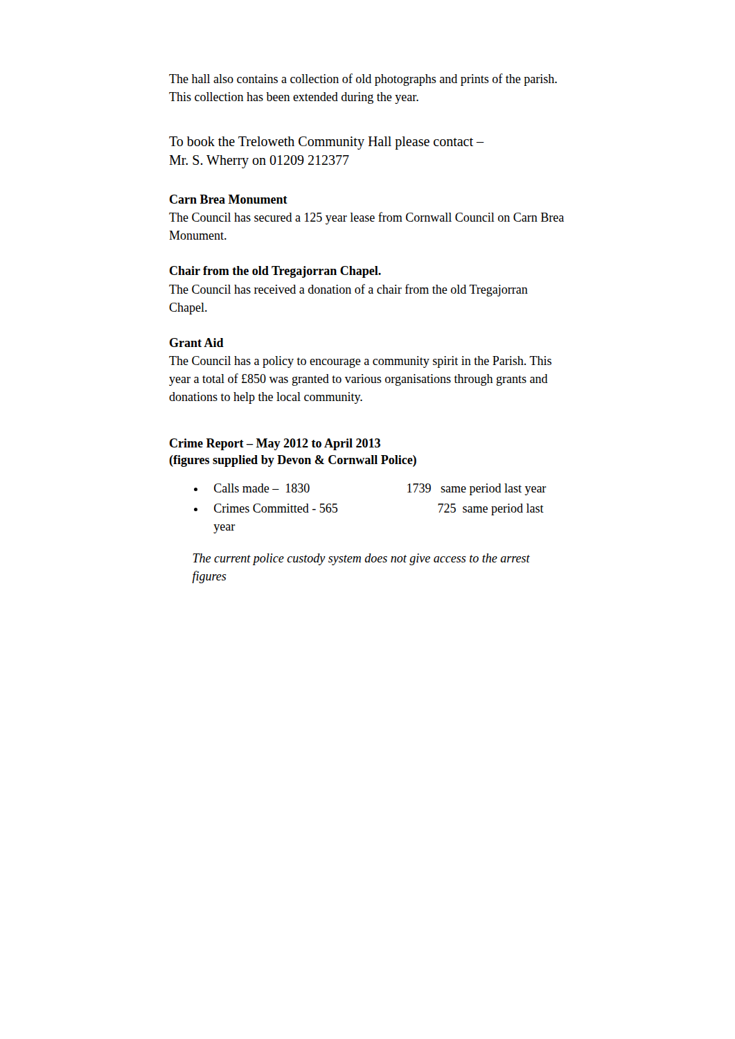The hall also contains a collection of old photographs and prints of the parish. This collection has been extended during the year.
To book the Treloweth Community Hall please contact –
Mr. S. Wherry on 01209 212377
Carn Brea Monument
The Council has secured a 125 year lease from Cornwall Council on Carn Brea Monument.
Chair from the old Tregajorran Chapel.
The Council has received a donation of a chair from the old Tregajorran Chapel.
Grant Aid
The Council has a policy to encourage a community spirit in the Parish. This year a total of £850 was granted to various organisations through grants and donations to help the local community.
Crime Report – May 2012 to April 2013
(figures supplied by Devon & Cornwall Police)
Calls made – 1830 1739 same period last year
Crimes Committed - 565 725 same period last year
The current police custody system does not give access to the arrest figures